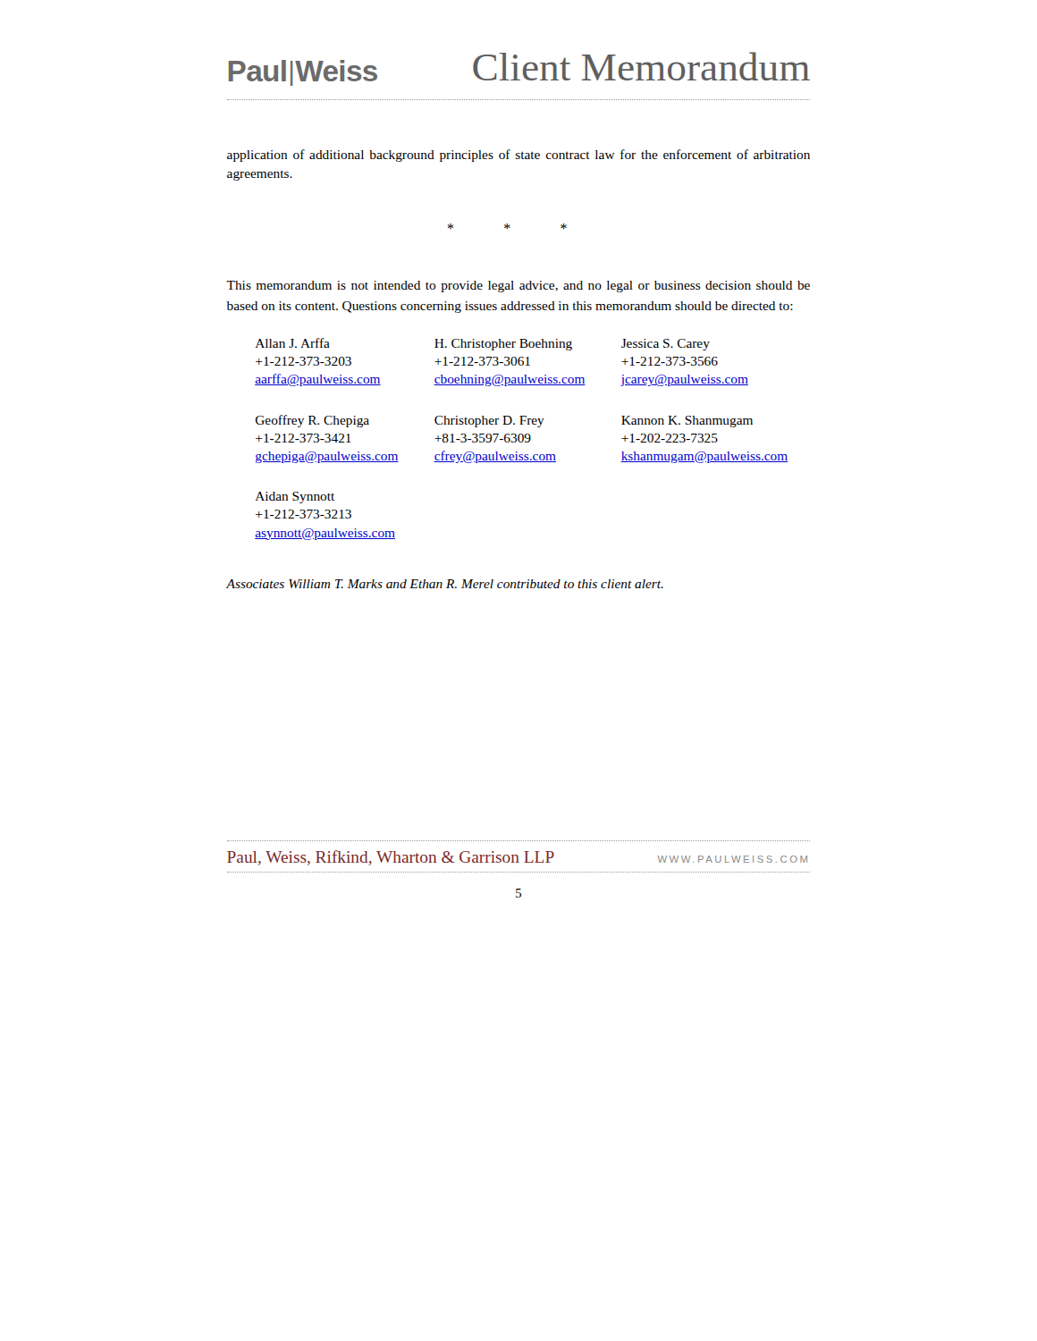Paul|Weiss
Client Memorandum
application of additional background principles of state contract law for the enforcement of arbitration agreements.
* * *
This memorandum is not intended to provide legal advice, and no legal or business decision should be based on its content. Questions concerning issues addressed in this memorandum should be directed to:
| Allan J. Arffa +1-212-373-3203 aarffa@paulweiss.com | H. Christopher Boehning +1-212-373-3061 cboehning@paulweiss.com | Jessica S. Carey +1-212-373-3566 jcarey@paulweiss.com |
| Geoffrey R. Chepiga +1-212-373-3421 gchepiga@paulweiss.com | Christopher D. Frey +81-3-3597-6309 cfrey@paulweiss.com | Kannon K. Shanmugam +1-202-223-7325 kshanmugam@paulweiss.com |
| Aidan Synnott +1-212-373-3213 asynnott@paulweiss.com | | |
Associates William T. Marks and Ethan R. Merel contributed to this client alert.
Paul, Weiss, Rifkind, Wharton & Garrison LLP
WWW.PAULWEISS.COM
5